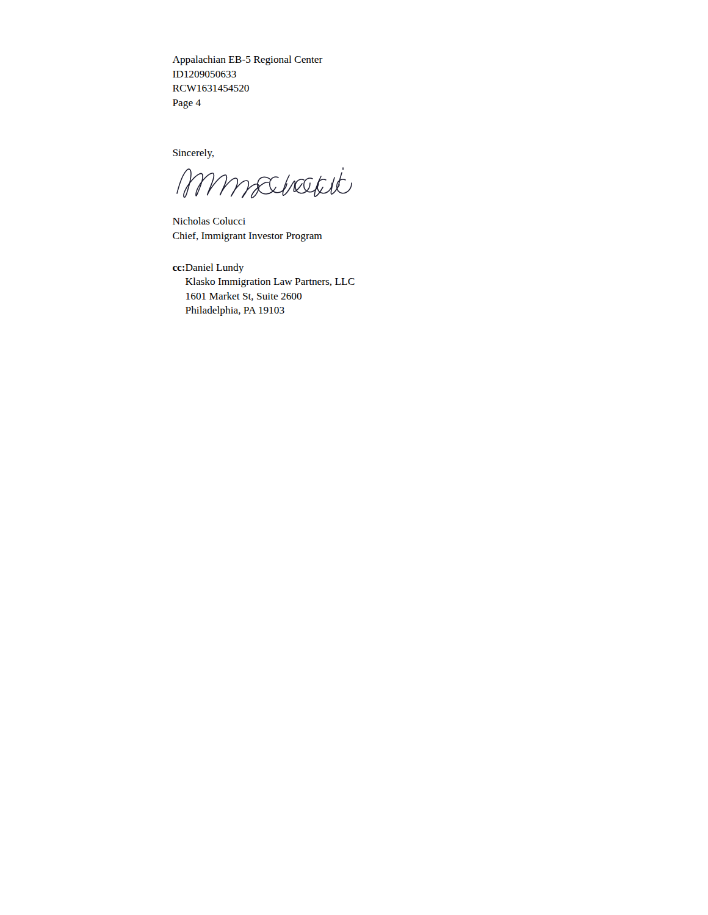Appalachian EB-5 Regional Center
ID1209050633
RCW1631454520
Page 4
Sincerely,
Nicholas Colucci
Chief, Immigrant Investor Program
| cc: | Daniel Lundy Klasko Immigration Law Partners, LLC 1601 Market St, Suite 2600 Philadelphia, PA 19103 |